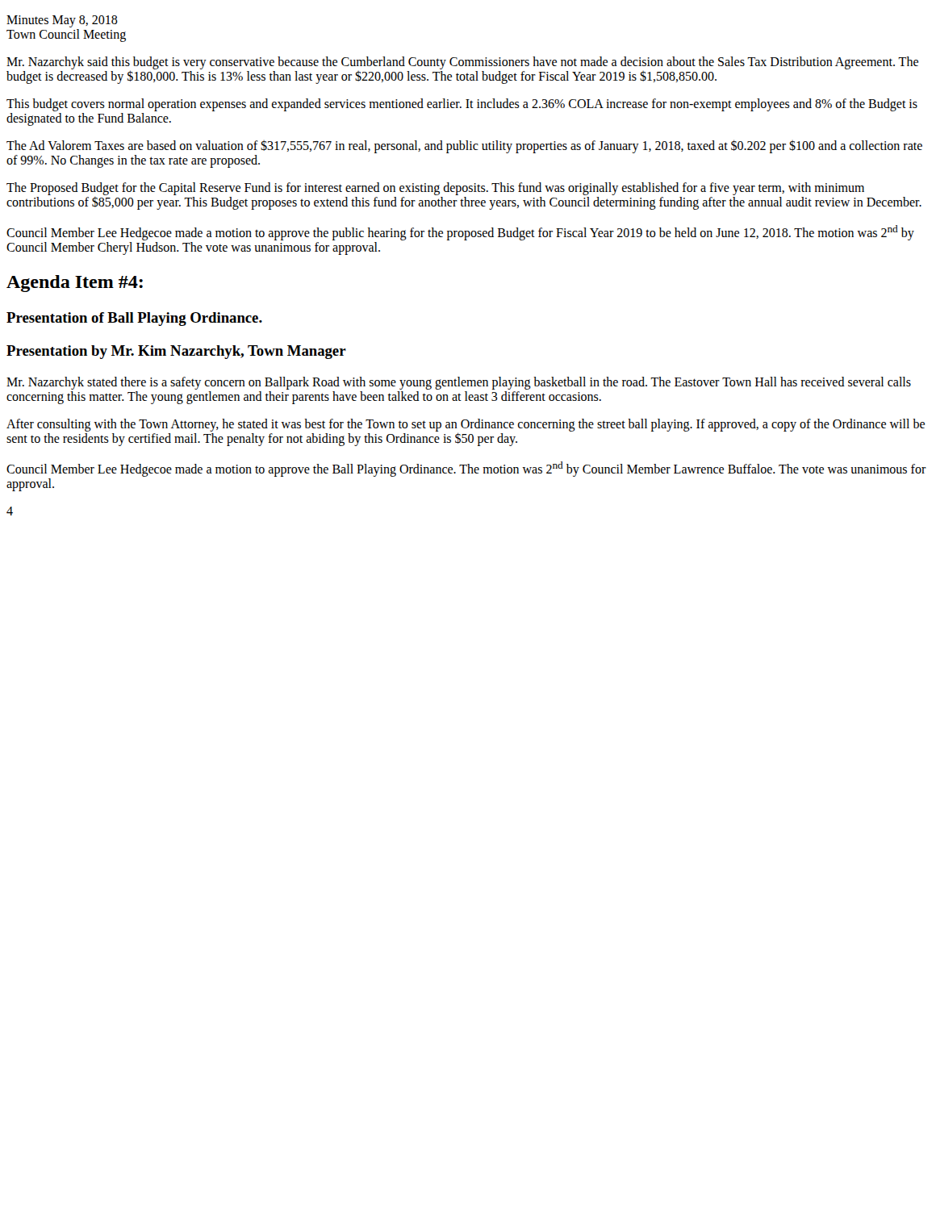Minutes May 8, 2018
Town Council Meeting
Mr. Nazarchyk said this budget is very conservative because the Cumberland County Commissioners have not made a decision about the Sales Tax Distribution Agreement. The budget is decreased by $180,000. This is 13% less than last year or $220,000 less. The total budget for Fiscal Year 2019 is $1,508,850.00.
This budget covers normal operation expenses and expanded services mentioned earlier. It includes a 2.36% COLA increase for non-exempt employees and 8% of the Budget is designated to the Fund Balance.
The Ad Valorem Taxes are based on valuation of $317,555,767 in real, personal, and public utility properties as of January 1, 2018, taxed at $0.202 per $100 and a collection rate of 99%. No Changes in the tax rate are proposed.
The Proposed Budget for the Capital Reserve Fund is for interest earned on existing deposits. This fund was originally established for a five year term, with minimum contributions of $85,000 per year. This Budget proposes to extend this fund for another three years, with Council determining funding after the annual audit review in December.
Council Member Lee Hedgecoe made a motion to approve the public hearing for the proposed Budget for Fiscal Year 2019 to be held on June 12, 2018. The motion was 2nd by Council Member Cheryl Hudson. The vote was unanimous for approval.
Agenda Item #4:
Presentation of Ball Playing Ordinance.
Presentation by Mr. Kim Nazarchyk, Town Manager
Mr. Nazarchyk stated there is a safety concern on Ballpark Road with some young gentlemen playing basketball in the road. The Eastover Town Hall has received several calls concerning this matter. The young gentlemen and their parents have been talked to on at least 3 different occasions.
After consulting with the Town Attorney, he stated it was best for the Town to set up an Ordinance concerning the street ball playing. If approved, a copy of the Ordinance will be sent to the residents by certified mail. The penalty for not abiding by this Ordinance is $50 per day.
Council Member Lee Hedgecoe made a motion to approve the Ball Playing Ordinance. The motion was 2nd by Council Member Lawrence Buffaloe. The vote was unanimous for approval.
4